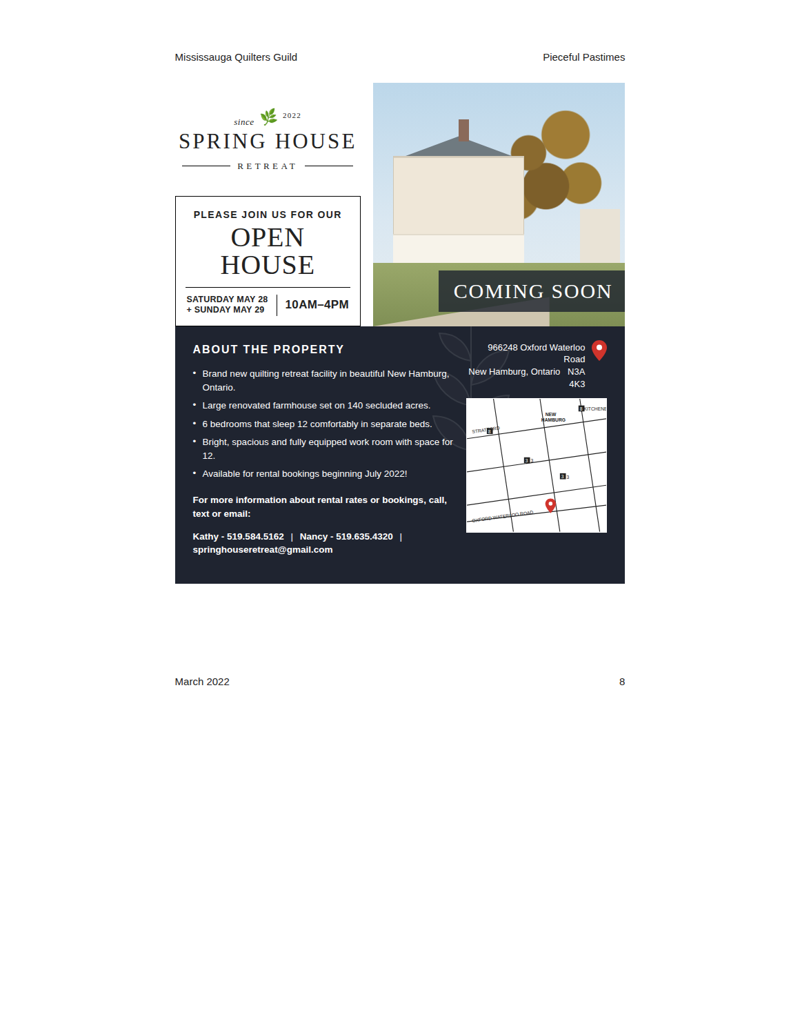Mississauga Quilters Guild Pieceful Pastimes
since 🌿 2022
SPRING HOUSE
RETREAT
PLEASE JOIN US FOR OUR
OPEN HOUSE
SATURDAY MAY 28
+ SUNDAY MAY 29
10AM–4PM
COMING SOON
ABOUT THE PROPERTY
Brand new quilting retreat facility in beautiful New Hamburg, Ontario.
Large renovated farmhouse set on 140 secluded acres.
6 bedrooms that sleep 12 comfortably in separate beds.
Bright, spacious and fully equipped work room with space for 12.
Available for rental bookings beginning July 2022!
For more information about rental rates or bookings, call, text or email:
Kathy - 519.584.5162 | Nancy - 519.635.4320 | springhouseretreat@gmail.com
966248 Oxford Waterloo Road
New Hamburg, Ontario N3A 4K3
NEW HAMBURG STRATFORD KITCHENER OXFORD WATERLOO ROAD 3 3 8 8 3 3
March 2022 8